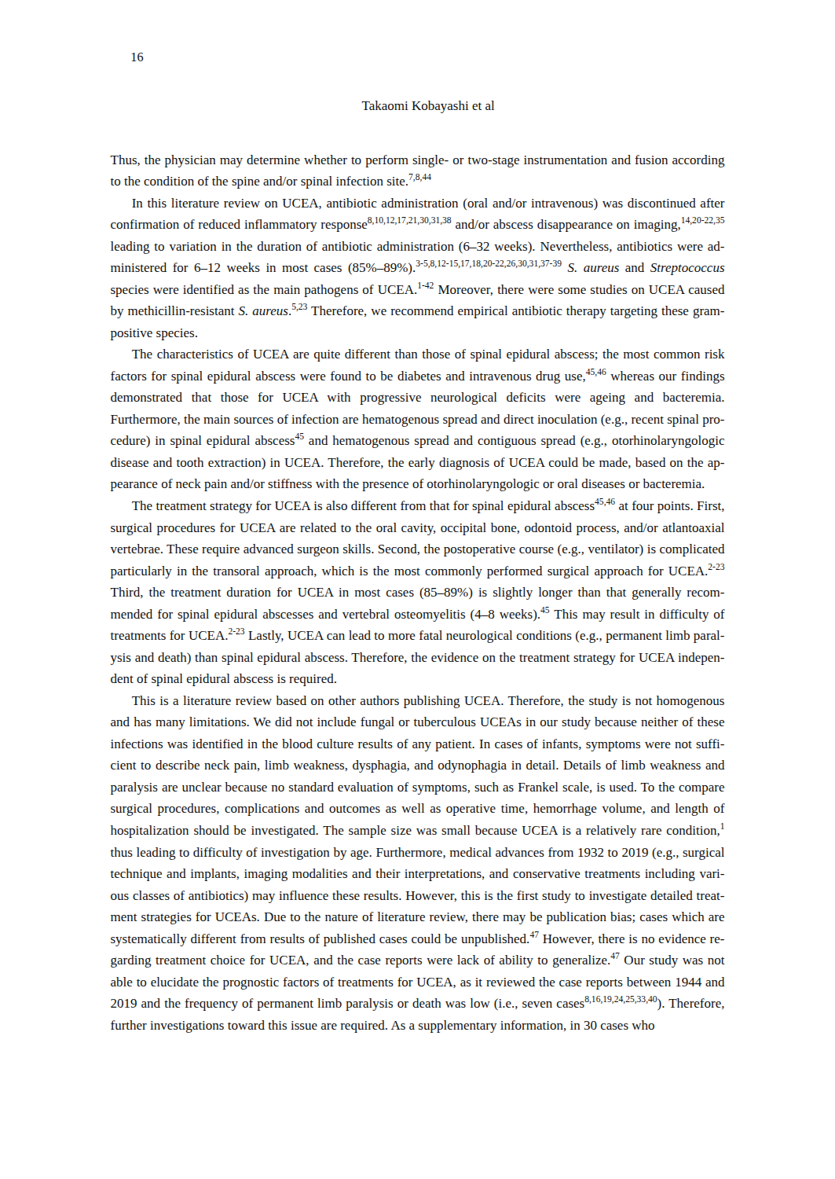16
Takaomi Kobayashi et al
Thus, the physician may determine whether to perform single- or two-stage instrumentation and fusion according to the condition of the spine and/or spinal infection site.7,8,44
In this literature review on UCEA, antibiotic administration (oral and/or intravenous) was discontinued after confirmation of reduced inflammatory response8,10,12,17,21,30,31,38 and/or abscess disappearance on imaging,14,20-22,35 leading to variation in the duration of antibiotic administration (6–32 weeks). Nevertheless, antibiotics were administered for 6–12 weeks in most cases (85%–89%).3-5,8,12-15,17,18,20-22,26,30,31,37-39 S. aureus and Streptococcus species were identified as the main pathogens of UCEA.1-42 Moreover, there were some studies on UCEA caused by methicillin-resistant S. aureus.5,23 Therefore, we recommend empirical antibiotic therapy targeting these gram-positive species.
The characteristics of UCEA are quite different than those of spinal epidural abscess; the most common risk factors for spinal epidural abscess were found to be diabetes and intravenous drug use,45,46 whereas our findings demonstrated that those for UCEA with progressive neurological deficits were ageing and bacteremia. Furthermore, the main sources of infection are hematogenous spread and direct inoculation (e.g., recent spinal procedure) in spinal epidural abscess45 and hematogenous spread and contiguous spread (e.g., otorhinolaryngologic disease and tooth extraction) in UCEA. Therefore, the early diagnosis of UCEA could be made, based on the appearance of neck pain and/or stiffness with the presence of otorhinolaryngologic or oral diseases or bacteremia.
The treatment strategy for UCEA is also different from that for spinal epidural abscess45,46 at four points. First, surgical procedures for UCEA are related to the oral cavity, occipital bone, odontoid process, and/or atlantoaxial vertebrae. These require advanced surgeon skills. Second, the postoperative course (e.g., ventilator) is complicated particularly in the transoral approach, which is the most commonly performed surgical approach for UCEA.2-23 Third, the treatment duration for UCEA in most cases (85–89%) is slightly longer than that generally recommended for spinal epidural abscesses and vertebral osteomyelitis (4–8 weeks).45 This may result in difficulty of treatments for UCEA.2-23 Lastly, UCEA can lead to more fatal neurological conditions (e.g., permanent limb paralysis and death) than spinal epidural abscess. Therefore, the evidence on the treatment strategy for UCEA independent of spinal epidural abscess is required.
This is a literature review based on other authors publishing UCEA. Therefore, the study is not homogenous and has many limitations. We did not include fungal or tuberculous UCEAs in our study because neither of these infections was identified in the blood culture results of any patient. In cases of infants, symptoms were not sufficient to describe neck pain, limb weakness, dysphagia, and odynophagia in detail. Details of limb weakness and paralysis are unclear because no standard evaluation of symptoms, such as Frankel scale, is used. To the compare surgical procedures, complications and outcomes as well as operative time, hemorrhage volume, and length of hospitalization should be investigated. The sample size was small because UCEA is a relatively rare condition,1 thus leading to difficulty of investigation by age. Furthermore, medical advances from 1932 to 2019 (e.g., surgical technique and implants, imaging modalities and their interpretations, and conservative treatments including various classes of antibiotics) may influence these results. However, this is the first study to investigate detailed treatment strategies for UCEAs. Due to the nature of literature review, there may be publication bias; cases which are systematically different from results of published cases could be unpublished.47 However, there is no evidence regarding treatment choice for UCEA, and the case reports were lack of ability to generalize.47 Our study was not able to elucidate the prognostic factors of treatments for UCEA, as it reviewed the case reports between 1944 and 2019 and the frequency of permanent limb paralysis or death was low (i.e., seven cases8,16,19,24,25,33,40). Therefore, further investigations toward this issue are required. As a supplementary information, in 30 cases who